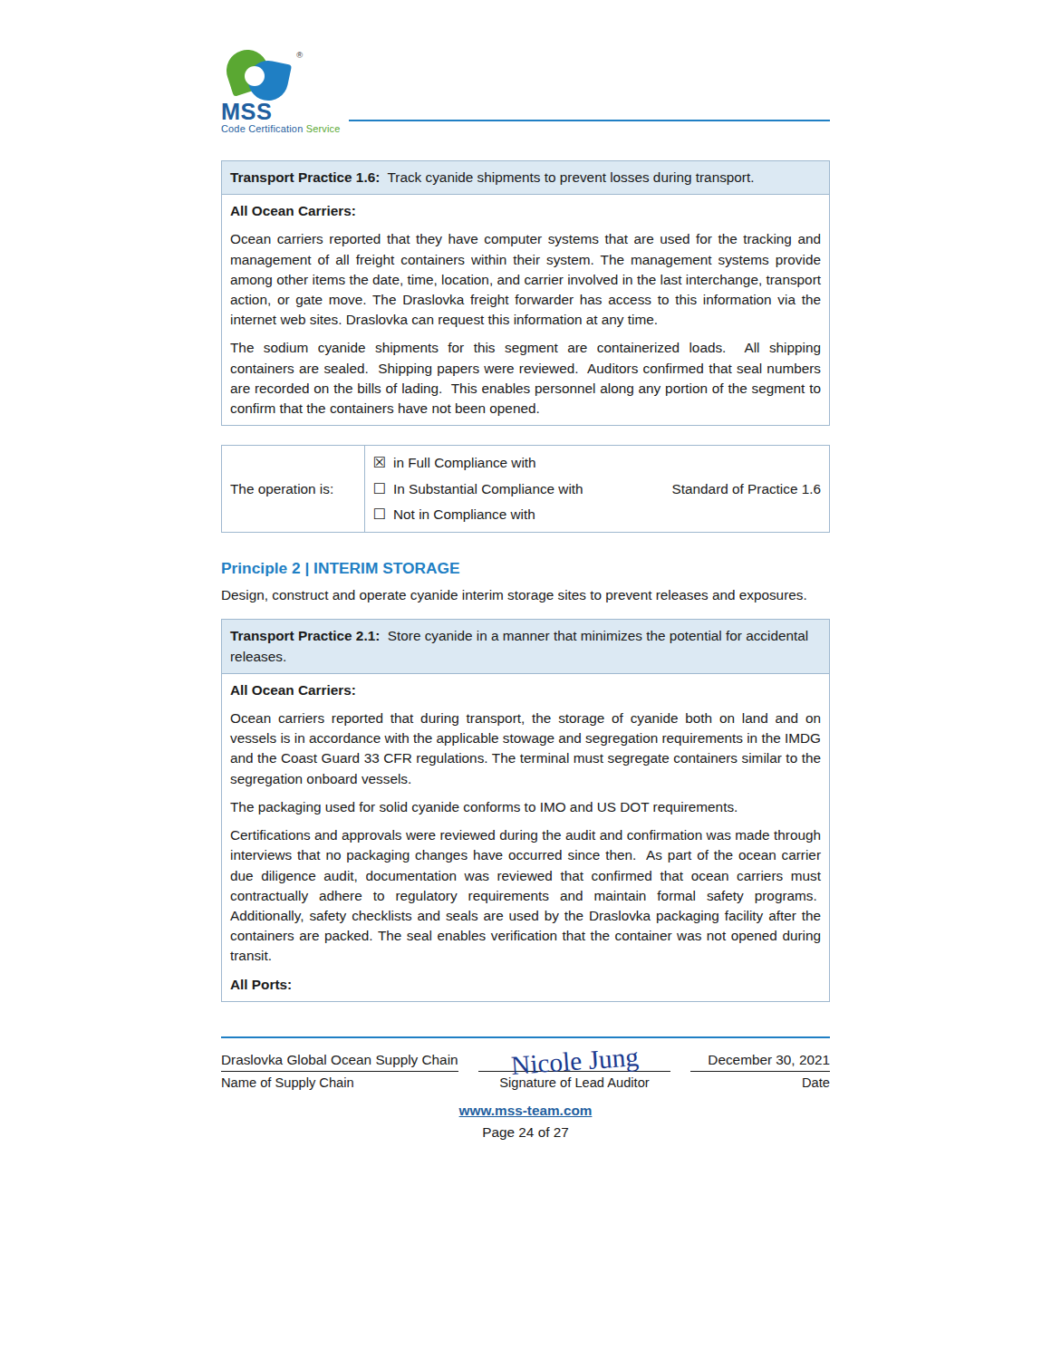®
MSS
Code Certification Service
| Transport Practice 1.6: Track cyanide shipments to prevent losses during transport. |
| All Ocean Carriers: Ocean carriers reported that they have computer systems that are used for the tracking and management of all freight containers within their system. The management systems provide among other items the date, time, location, and carrier involved in the last interchange, transport action, or gate move. The Draslovka freight forwarder has access to this information via the internet web sites. Draslovka can request this information at any time. The sodium cyanide shipments for this segment are containerized loads. All shipping containers are sealed. Shipping papers were reviewed. Auditors confirmed that seal numbers are recorded on the bills of lading. This enables personnel along any portion of the segment to confirm that the containers have not been opened. |
| The operation is: | ☒ in Full Compliance with ☐ In Substantial Compliance with Standard of Practice 1.6 ☐ Not in Compliance with |
Principle 2 | INTERIM STORAGE
Design, construct and operate cyanide interim storage sites to prevent releases and exposures.
| Transport Practice 2.1: Store cyanide in a manner that minimizes the potential for accidental releases. |
| All Ocean Carriers: Ocean carriers reported that during transport, the storage of cyanide both on land and on vessels is in accordance with the applicable stowage and segregation requirements in the IMDG and the Coast Guard 33 CFR regulations. The terminal must segregate containers similar to the segregation onboard vessels. The packaging used for solid cyanide conforms to IMO and US DOT requirements. Certifications and approvals were reviewed during the audit and confirmation was made through interviews that no packaging changes have occurred since then. As part of the ocean carrier due diligence audit, documentation was reviewed that confirmed that ocean carriers must contractually adhere to regulatory requirements and maintain formal safety programs. Additionally, safety checklists and seals are used by the Draslovka packaging facility after the containers are packed. The seal enables verification that the container was not opened during transit. All Ports: |
Draslovka Global Ocean Supply Chain
Name of Supply Chain
Nicole Jung
Signature of Lead Auditor
December 30, 2021
Date
www.mss-team.com
Page 24 of 27